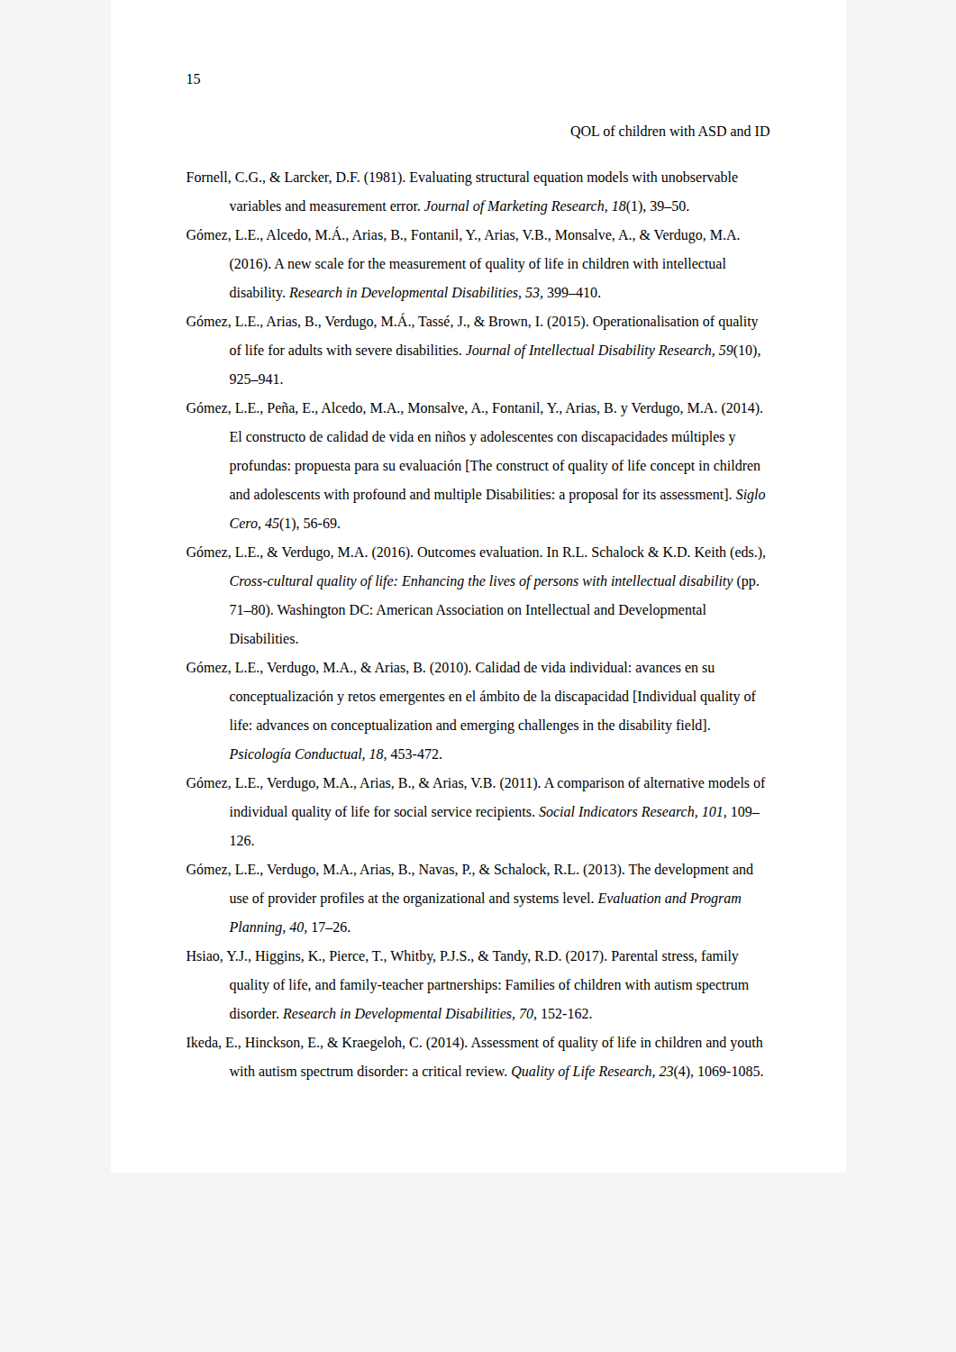15
QOL of children with ASD and ID
Fornell, C.G., & Larcker, D.F. (1981). Evaluating structural equation models with unobservable variables and measurement error. Journal of Marketing Research, 18(1), 39–50.
Gómez, L.E., Alcedo, M.Á., Arias, B., Fontanil, Y., Arias, V.B., Monsalve, A., & Verdugo, M.A. (2016). A new scale for the measurement of quality of life in children with intellectual disability. Research in Developmental Disabilities, 53, 399–410.
Gómez, L.E., Arias, B., Verdugo, M.Á., Tassé, J., & Brown, I. (2015). Operationalisation of quality of life for adults with severe disabilities. Journal of Intellectual Disability Research, 59(10), 925–941.
Gómez, L.E., Peña, E., Alcedo, M.A., Monsalve, A., Fontanil, Y., Arias, B. y Verdugo, M.A. (2014). El constructo de calidad de vida en niños y adolescentes con discapacidades múltiples y profundas: propuesta para su evaluación [The construct of quality of life concept in children and adolescents with profound and multiple Disabilities: a proposal for its assessment]. Siglo Cero, 45(1), 56-69.
Gómez, L.E., & Verdugo, M.A. (2016). Outcomes evaluation. In R.L. Schalock & K.D. Keith (eds.), Cross-cultural quality of life: Enhancing the lives of persons with intellectual disability (pp. 71–80). Washington DC: American Association on Intellectual and Developmental Disabilities.
Gómez, L.E., Verdugo, M.A., & Arias, B. (2010). Calidad de vida individual: avances en su conceptualización y retos emergentes en el ámbito de la discapacidad [Individual quality of life: advances on conceptualization and emerging challenges in the disability field]. Psicología Conductual, 18, 453-472.
Gómez, L.E., Verdugo, M.A., Arias, B., & Arias, V.B. (2011). A comparison of alternative models of individual quality of life for social service recipients. Social Indicators Research, 101, 109–126.
Gómez, L.E., Verdugo, M.A., Arias, B., Navas, P., & Schalock, R.L. (2013). The development and use of provider profiles at the organizational and systems level. Evaluation and Program Planning, 40, 17–26.
Hsiao, Y.J., Higgins, K., Pierce, T., Whitby, P.J.S., & Tandy, R.D. (2017). Parental stress, family quality of life, and family-teacher partnerships: Families of children with autism spectrum disorder. Research in Developmental Disabilities, 70, 152-162.
Ikeda, E., Hinckson, E., & Kraegeloh, C. (2014). Assessment of quality of life in children and youth with autism spectrum disorder: a critical review. Quality of Life Research, 23(4), 1069-1085.